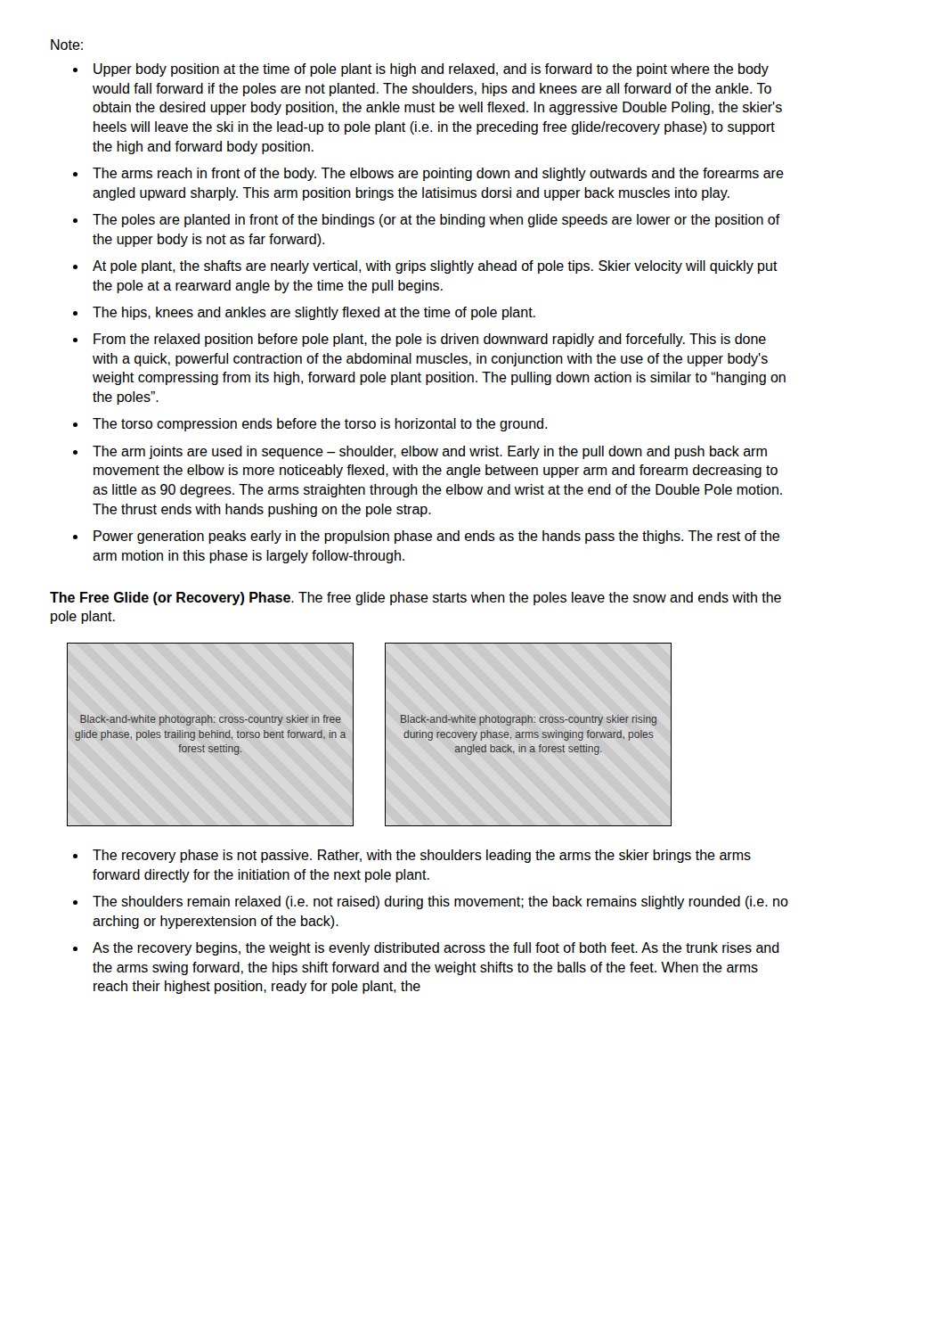Note:
Upper body position at the time of pole plant is high and relaxed, and is forward to the point where the body would fall forward if the poles are not planted. The shoulders, hips and knees are all forward of the ankle. To obtain the desired upper body position, the ankle must be well flexed. In aggressive Double Poling, the skier's heels will leave the ski in the lead-up to pole plant (i.e. in the preceding free glide/recovery phase) to support the high and forward body position.
The arms reach in front of the body. The elbows are pointing down and slightly outwards and the forearms are angled upward sharply. This arm position brings the latisimus dorsi and upper back muscles into play.
The poles are planted in front of the bindings (or at the binding when glide speeds are lower or the position of the upper body is not as far forward).
At pole plant, the shafts are nearly vertical, with grips slightly ahead of pole tips. Skier velocity will quickly put the pole at a rearward angle by the time the pull begins.
The hips, knees and ankles are slightly flexed at the time of pole plant.
From the relaxed position before pole plant, the pole is driven downward rapidly and forcefully. This is done with a quick, powerful contraction of the abdominal muscles, in conjunction with the use of the upper body's weight compressing from its high, forward pole plant position. The pulling down action is similar to “hanging on the poles”.
The torso compression ends before the torso is horizontal to the ground.
The arm joints are used in sequence – shoulder, elbow and wrist. Early in the pull down and push back arm movement the elbow is more noticeably flexed, with the angle between upper arm and forearm decreasing to as little as 90 degrees. The arms straighten through the elbow and wrist at the end of the Double Pole motion. The thrust ends with hands pushing on the pole strap.
Power generation peaks early in the propulsion phase and ends as the hands pass the thighs. The rest of the arm motion in this phase is largely follow-through.
The Free Glide (or Recovery) Phase. The free glide phase starts when the poles leave the snow and ends with the pole plant.
Black-and-white photograph: cross-country skier in free glide phase, poles trailing behind, torso bent forward, in a forest setting.
Black-and-white photograph: cross-country skier rising during recovery phase, arms swinging forward, poles angled back, in a forest setting.
The recovery phase is not passive. Rather, with the shoulders leading the arms the skier brings the arms forward directly for the initiation of the next pole plant.
The shoulders remain relaxed (i.e. not raised) during this movement; the back remains slightly rounded (i.e. no arching or hyperextension of the back).
As the recovery begins, the weight is evenly distributed across the full foot of both feet. As the trunk rises and the arms swing forward, the hips shift forward and the weight shifts to the balls of the feet. When the arms reach their highest position, ready for pole plant, the